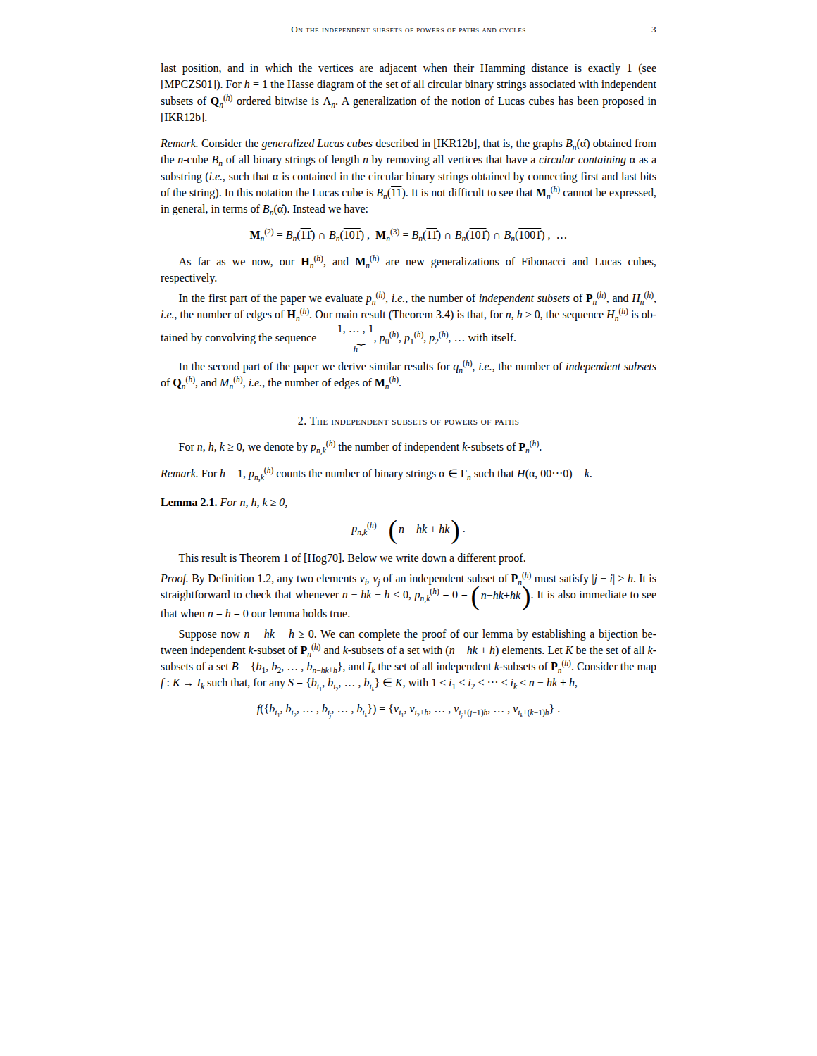On the independent subsets of powers of paths and cycles 3
last position, and in which the vertices are adjacent when their Hamming distance is exactly 1 (see [MPCZS01]). For h = 1 the Hasse diagram of the set of all circular binary strings associated with independent subsets of Qn(h) ordered bitwise is Λn. A generalization of the notion of Lucas cubes has been proposed in [IKR12b].
Remark. Consider the generalized Lucas cubes described in [IKR12b], that is, the graphs Bn(α̂) obtained from the n-cube Bn of all binary strings of length n by removing all vertices that have a circular containing α as a substring (i.e., such that α is contained in the circular binary strings obtained by connecting first and last bits of the string). In this notation the Lucas cube is Bn(11). It is not difficult to see that Mn(h) cannot be expressed, in general, in terms of Bn(α̂). Instead we have:
Mn(2) = Bn(11̂) ∩ Bn(101̂) , Mn(3) = Bn(11̂) ∩ Bn(101̂) ∩ Bn(1001̂) , …
As far as we now, our Hn(h), and Mn(h) are new generalizations of Fibonacci and Lucas cubes, respectively.
In the first part of the paper we evaluate pn(h), i.e., the number of independent subsets of Pn(h), and Hn(h), i.e., the number of edges of Hn(h). Our main result (Theorem 3.4) is that, for n, h ≥ 0, the sequence Hn(h) is obtained by convolving the sequence 1, … , 1⏟h, p0(h), p1(h), p2(h), … with itself.
In the second part of the paper we derive similar results for qn(h), i.e., the number of independent subsets of Qn(h), and Mn(h), i.e., the number of edges of Mn(h).
2. The independent subsets of powers of paths
For n, h, k ≥ 0, we denote by pn,k(h) the number of independent k-subsets of Pn(h).
Remark. For h = 1, pn,k(h) counts the number of binary strings α ∈ Γn such that H(α, 00···0) = k.
Lemma 2.1. For n, h, k ≥ 0,
pn,k(h) = (n − hk + h k) .
This result is Theorem 1 of [Hog70]. Below we write down a different proof.
Proof. By Definition 1.2, any two elements vi, vj of an independent subset of Pn(h) must satisfy |j − i| > h. It is straightforward to check that whenever n − hk − h < 0, pn,k(h) = 0 = (n−hk+h k). It is also immediate to see that when n = h = 0 our lemma holds true.
Suppose now n − hk − h ≥ 0. We can complete the proof of our lemma by establishing a bijection between independent k-subset of Pn(h) and k-subsets of a set with (n − hk + h) elements. Let K be the set of all k-subsets of a set B = {b1, b2, … , bn−hk+h}, and Ik the set of all independent k-subsets of Pn(h). Consider the map f : K → Ik such that, for any S = {bi1, bi2, … , bik} ∈ K, with 1 ≤ i1 < i2 < ··· < ik ≤ n − hk + h,
f({bi1, bi2, … , bij, … , bik}) = {vi1, vi2+h, … , vij+(j−1)h, … , vik+(k−1)h} .